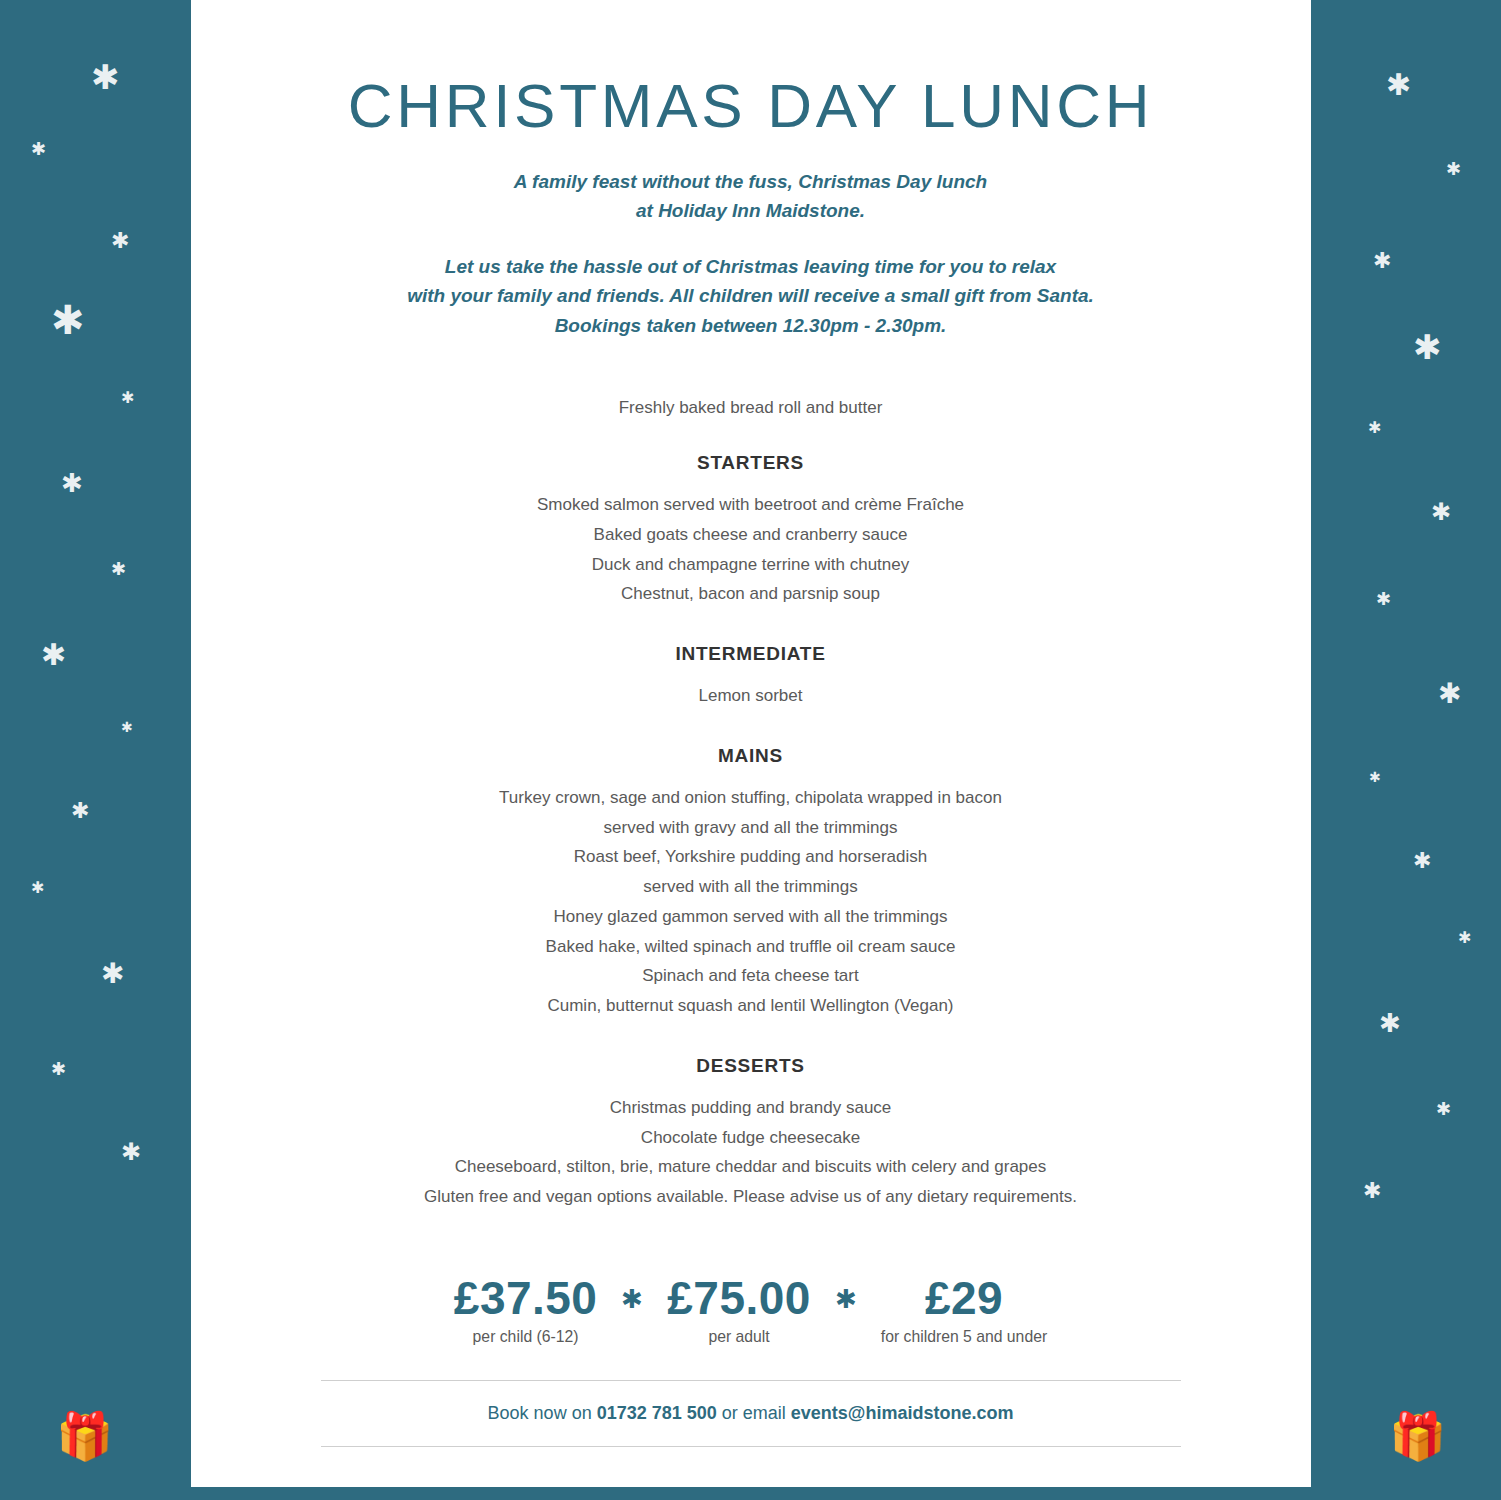✱ ✱ ✱ ✱ ✱ ✱ ✱ ✱ ✱ ✱ ✱ ✱ ✱ ✱ 🎁
✱ ✱ ✱ ✱ ✱ ✱ ✱ ✱ ✱ ✱ ✱ ✱ ✱ ✱ 🎁
Christmas Day Lunch
A family feast without the fuss, Christmas Day lunch
at Holiday Inn Maidstone.
Let us take the hassle out of Christmas leaving time for you to relax
with your family and friends. All children will receive a small gift from Santa.
Bookings taken between 12.30pm - 2.30pm.
Freshly baked bread roll and butter
Starters
Smoked salmon served with beetroot and crème Fraîche
Baked goats cheese and cranberry sauce
Duck and champagne terrine with chutney
Chestnut, bacon and parsnip soup
Intermediate
Lemon sorbet
Mains
Turkey crown, sage and onion stuffing, chipolata wrapped in bacon
served with gravy and all the trimmings
Roast beef, Yorkshire pudding and horseradish
served with all the trimmings
Honey glazed gammon served with all the trimmings
Baked hake, wilted spinach and truffle oil cream sauce
Spinach and feta cheese tart
Cumin, butternut squash and lentil Wellington (Vegan)
Desserts
Christmas pudding and brandy sauce
Chocolate fudge cheesecake
Cheeseboard, stilton, brie, mature cheddar and biscuits with celery and grapes
Gluten free and vegan options available. Please advise us of any dietary requirements.
£37.50 per child (6-12)
✱
£75.00 per adult
✱
£29 for children 5 and under
Book now on 01732 781 500 or email events@himaidstone.com